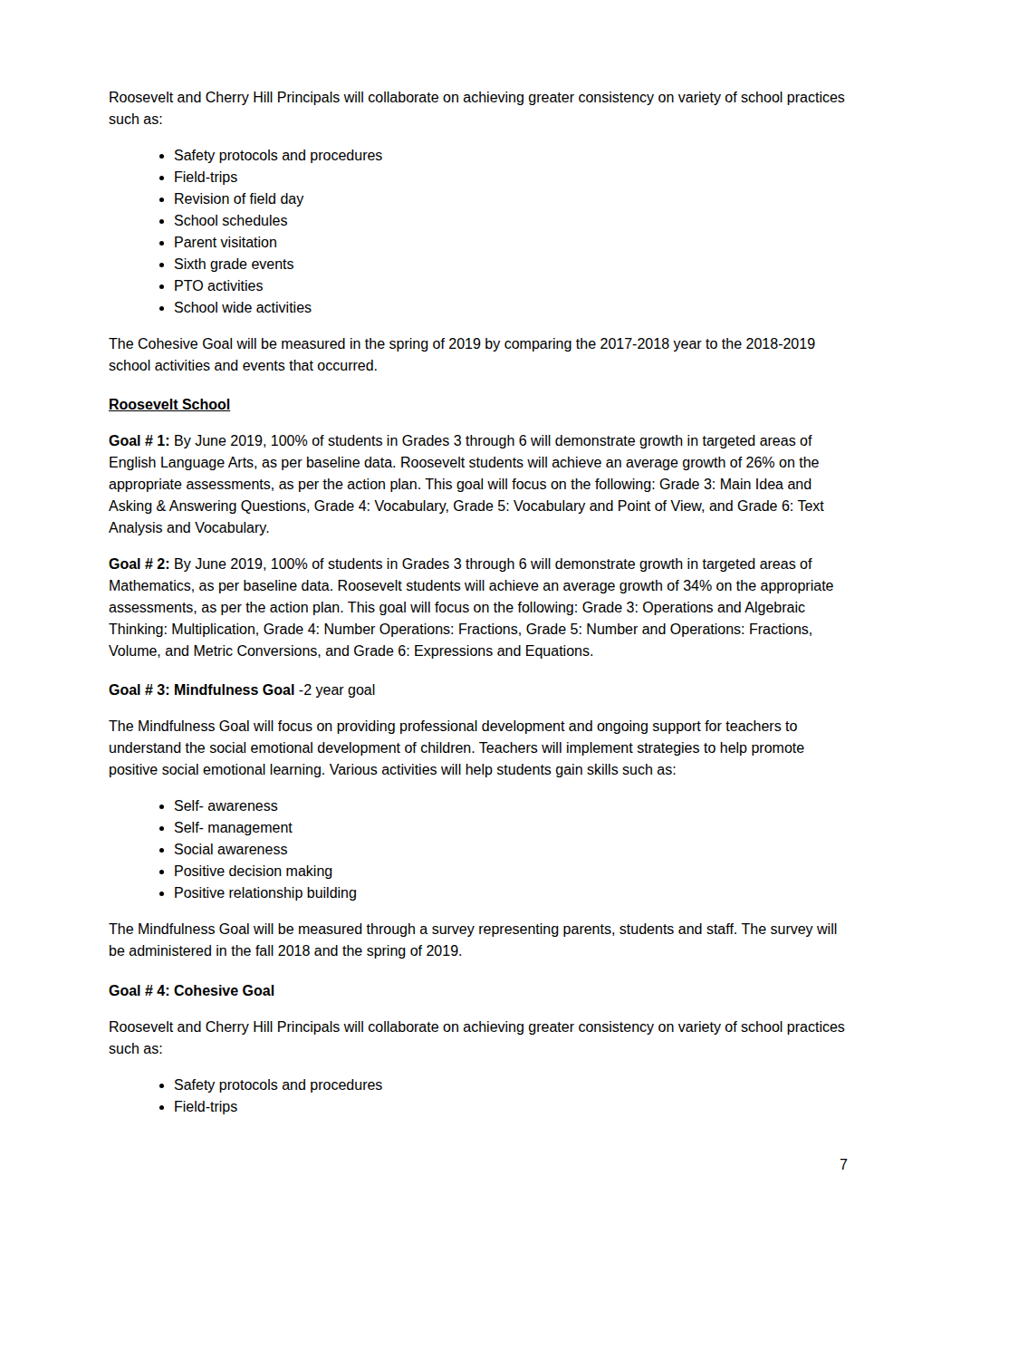Roosevelt and Cherry Hill Principals will collaborate on achieving greater consistency on variety of school practices such as:
Safety protocols and procedures
Field-trips
Revision of field day
School schedules
Parent visitation
Sixth grade events
PTO activities
School wide activities
The Cohesive Goal will be measured in the spring of 2019 by comparing the 2017-2018 year to the 2018-2019 school activities and events that occurred.
Roosevelt School
Goal # 1: By June 2019, 100% of students in Grades 3 through 6 will demonstrate growth in targeted areas of English Language Arts, as per baseline data. Roosevelt students will achieve an average growth of 26% on the appropriate assessments, as per the action plan. This goal will focus on the following: Grade 3: Main Idea and Asking & Answering Questions, Grade 4: Vocabulary, Grade 5: Vocabulary and Point of View, and Grade 6: Text Analysis and Vocabulary.
Goal # 2: By June 2019, 100% of students in Grades 3 through 6 will demonstrate growth in targeted areas of Mathematics, as per baseline data. Roosevelt students will achieve an average growth of 34% on the appropriate assessments, as per the action plan. This goal will focus on the following: Grade 3: Operations and Algebraic Thinking: Multiplication, Grade 4: Number Operations: Fractions, Grade 5: Number and Operations: Fractions, Volume, and Metric Conversions, and Grade 6: Expressions and Equations.
Goal # 3: Mindfulness Goal -2 year goal
The Mindfulness Goal will focus on providing professional development and ongoing support for teachers to understand the social emotional development of children. Teachers will implement strategies to help promote positive social emotional learning. Various activities will help students gain skills such as:
Self- awareness
Self- management
Social awareness
Positive decision making
Positive relationship building
The Mindfulness Goal will be measured through a survey representing parents, students and staff. The survey will be administered in the fall 2018 and the spring of 2019.
Goal # 4: Cohesive Goal
Roosevelt and Cherry Hill Principals will collaborate on achieving greater consistency on variety of school practices such as:
Safety protocols and procedures
Field-trips
7